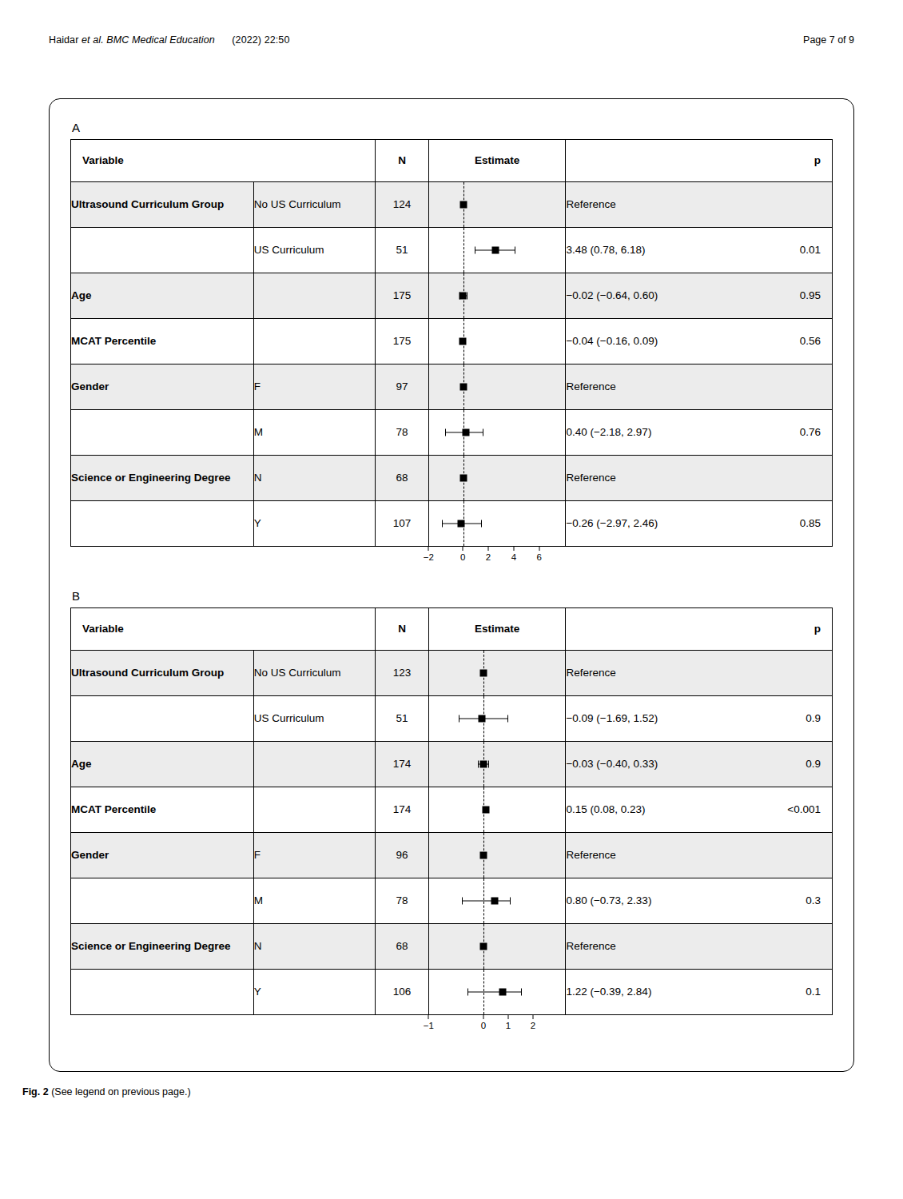Haidar et al. BMC Medical Education (2022) 22:50
Page 7 of 9
A
| Variable | N | Estimate | p |
| --- | --- | --- | --- |
| Ultrasound Curriculum Group | No US Curriculum | 124 | | Reference |
| | US Curriculum | 51 | | 3.48 (0.78, 6.18) 0.01 |
| Age | | 175 | | −0.02 (−0.64, 0.60) 0.95 |
| MCAT Percentile | | 175 | | −0.04 (−0.16, 0.09) 0.56 |
| Gender | F | 97 | | Reference |
| | M | 78 | | 0.40 (−2.18, 2.97) 0.76 |
| Science or Engineering Degree | N | 68 | | Reference |
| | Y | 107 | | −0.26 (−2.97, 2.46) 0.85 |
−2 0 2 4 6
B
| Variable | N | Estimate | p |
| --- | --- | --- | --- |
| Ultrasound Curriculum Group | No US Curriculum | 123 | | Reference |
| | US Curriculum | 51 | | −0.09 (−1.69, 1.52) 0.9 |
| Age | | 174 | | −0.03 (−0.40, 0.33) 0.9 |
| MCAT Percentile | | 174 | | 0.15 (0.08, 0.23) <0.001 |
| Gender | F | 96 | | Reference |
| | M | 78 | | 0.80 (−0.73, 2.33) 0.3 |
| Science or Engineering Degree | N | 68 | | Reference |
| | Y | 106 | | 1.22 (−0.39, 2.84) 0.1 |
−1 0 1 2
Fig. 2 (See legend on previous page.)